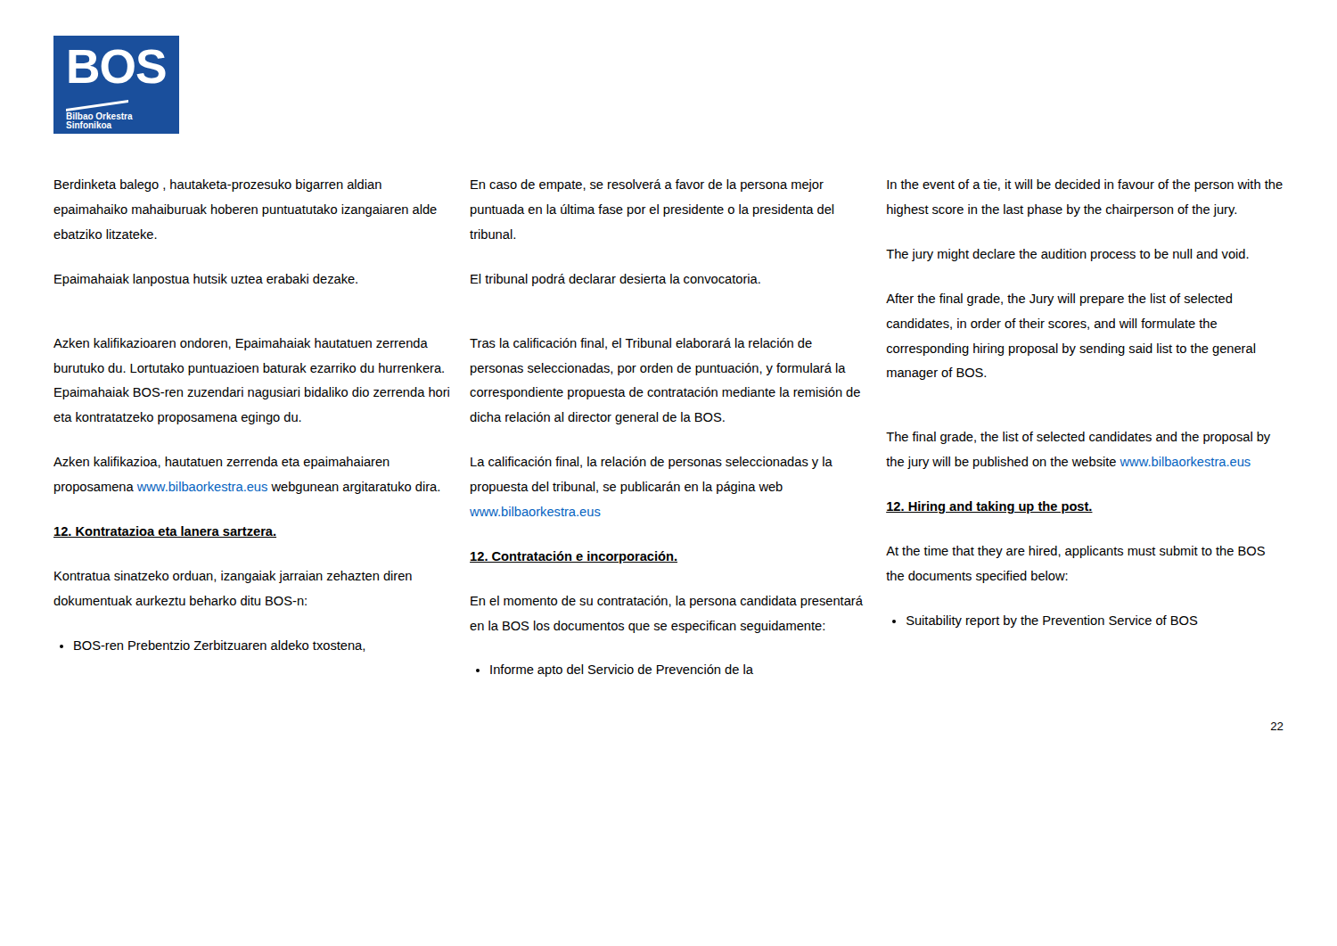BOS Bilbao Orkestra
Sinfonikoa
| Berdinketa balego , hautaketa-prozesuko bigarren aldian epaimahaiko mahaiburuak hoberen puntuatutako izangaiaren alde ebatziko litzateke. Epaimahaiak lanpostua hutsik uztea erabaki dezake. Azken kalifikazioaren ondoren, Epaimahaiak hautatuen zerrenda burutuko du. Lortutako puntuazioen baturak ezarriko du hurrenkera. Epaimahaiak BOS-ren zuzendari nagusiari bidaliko dio zerrenda hori eta kontratatzeko proposamena egingo du. Azken kalifikazioa, hautatuen zerrenda eta epaimahaiaren proposamena www.bilbaorkestra.eus webgunean argitaratuko dira. 12. Kontratazioa eta lanera sartzera. Kontratua sinatzeko orduan, izangaiak jarraian zehazten diren dokumentuak aurkeztu beharko ditu BOS-n: BOS-ren Prebentzio Zerbitzuaren aldeko txostena, | En caso de empate, se resolverá a favor de la persona mejor puntuada en la última fase por el presidente o la presidenta del tribunal. El tribunal podrá declarar desierta la convocatoria. Tras la calificación final, el Tribunal elaborará la relación de personas seleccionadas, por orden de puntuación, y formulará la correspondiente propuesta de contratación mediante la remisión de dicha relación al director general de la BOS. La calificación final, la relación de personas seleccionadas y la propuesta del tribunal, se publicarán en la página web www.bilbaorkestra.eus 12. Contratación e incorporación. En el momento de su contratación, la persona candidata presentará en la BOS los documentos que se especifican seguidamente: Informe apto del Servicio de Prevención de la | In the event of a tie, it will be decided in favour of the person with the highest score in the last phase by the chairperson of the jury. The jury might declare the audition process to be null and void. After the final grade, the Jury will prepare the list of selected candidates, in order of their scores, and will formulate the corresponding hiring proposal by sending said list to the general manager of BOS. The final grade, the list of selected candidates and the proposal by the jury will be published on the website www.bilbaorkestra.eus 12. Hiring and taking up the post. At the time that they are hired, applicants must submit to the BOS the documents specified below: Suitability report by the Prevention Service of BOS |
22